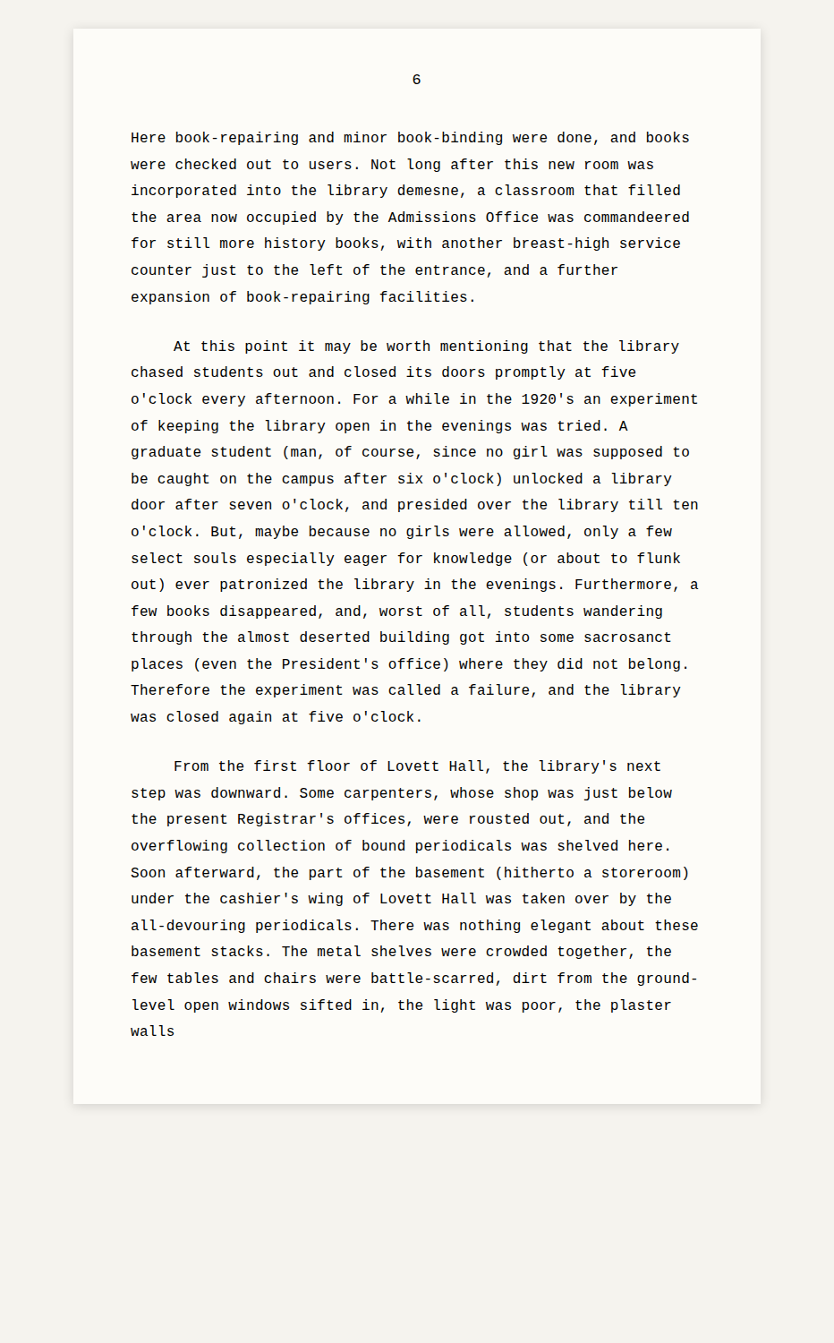6
Here book-repairing and minor book-binding were done, and books were checked out to users. Not long after this new room was incorporated into the library demesne, a classroom that filled the area now occupied by the Admissions Office was commandeered for still more history books, with another breast-high service counter just to the left of the entrance, and a further expansion of book-repairing facilities.
At this point it may be worth mentioning that the library chased students out and closed its doors promptly at five o'clock every afternoon. For a while in the 1920's an experiment of keeping the library open in the evenings was tried. A graduate student (man, of course, since no girl was supposed to be caught on the campus after six o'clock) unlocked a library door after seven o'clock, and presided over the library till ten o'clock. But, maybe because no girls were allowed, only a few select souls especially eager for knowledge (or about to flunk out) ever patronized the library in the evenings. Furthermore, a few books disappeared, and, worst of all, students wandering through the almost deserted building got into some sacrosanct places (even the President's office) where they did not belong. Therefore the experiment was called a failure, and the library was closed again at five o'clock.
From the first floor of Lovett Hall, the library's next step was downward. Some carpenters, whose shop was just below the present Registrar's offices, were rousted out, and the overflowing collection of bound periodicals was shelved here. Soon afterward, the part of the basement (hitherto a storeroom) under the cashier's wing of Lovett Hall was taken over by the all-devouring periodicals. There was nothing elegant about these basement stacks. The metal shelves were crowded together, the few tables and chairs were battle-scarred, dirt from the ground-level open windows sifted in, the light was poor, the plaster walls